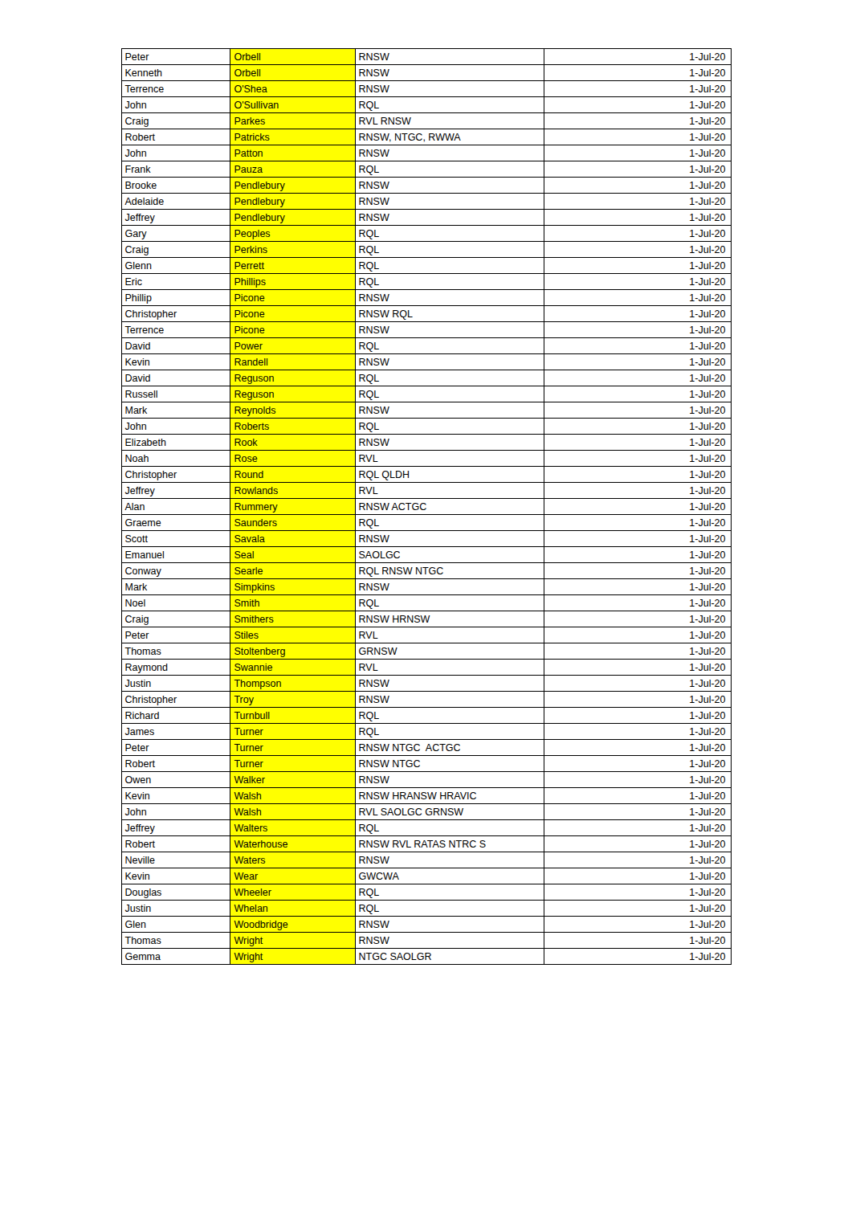| Peter | Orbell | RNSW | 1-Jul-20 |
| Kenneth | Orbell | RNSW | 1-Jul-20 |
| Terrence | O'Shea | RNSW | 1-Jul-20 |
| John | O'Sullivan | RQL | 1-Jul-20 |
| Craig | Parkes | RVL RNSW | 1-Jul-20 |
| Robert | Patricks | RNSW, NTGC, RWWA | 1-Jul-20 |
| John | Patton | RNSW | 1-Jul-20 |
| Frank | Pauza | RQL | 1-Jul-20 |
| Brooke | Pendlebury | RNSW | 1-Jul-20 |
| Adelaide | Pendlebury | RNSW | 1-Jul-20 |
| Jeffrey | Pendlebury | RNSW | 1-Jul-20 |
| Gary | Peoples | RQL | 1-Jul-20 |
| Craig | Perkins | RQL | 1-Jul-20 |
| Glenn | Perrett | RQL | 1-Jul-20 |
| Eric | Phillips | RQL | 1-Jul-20 |
| Phillip | Picone | RNSW | 1-Jul-20 |
| Christopher | Picone | RNSW RQL | 1-Jul-20 |
| Terrence | Picone | RNSW | 1-Jul-20 |
| David | Power | RQL | 1-Jul-20 |
| Kevin | Randell | RNSW | 1-Jul-20 |
| David | Reguson | RQL | 1-Jul-20 |
| Russell | Reguson | RQL | 1-Jul-20 |
| Mark | Reynolds | RNSW | 1-Jul-20 |
| John | Roberts | RQL | 1-Jul-20 |
| Elizabeth | Rook | RNSW | 1-Jul-20 |
| Noah | Rose | RVL | 1-Jul-20 |
| Christopher | Round | RQL QLDH | 1-Jul-20 |
| Jeffrey | Rowlands | RVL | 1-Jul-20 |
| Alan | Rummery | RNSW ACTGC | 1-Jul-20 |
| Graeme | Saunders | RQL | 1-Jul-20 |
| Scott | Savala | RNSW | 1-Jul-20 |
| Emanuel | Seal | SAOLGC | 1-Jul-20 |
| Conway | Searle | RQL RNSW NTGC | 1-Jul-20 |
| Mark | Simpkins | RNSW | 1-Jul-20 |
| Noel | Smith | RQL | 1-Jul-20 |
| Craig | Smithers | RNSW HRNSW | 1-Jul-20 |
| Peter | Stiles | RVL | 1-Jul-20 |
| Thomas | Stoltenberg | GRNSW | 1-Jul-20 |
| Raymond | Swannie | RVL | 1-Jul-20 |
| Justin | Thompson | RNSW | 1-Jul-20 |
| Christopher | Troy | RNSW | 1-Jul-20 |
| Richard | Turnbull | RQL | 1-Jul-20 |
| James | Turner | RQL | 1-Jul-20 |
| Peter | Turner | RNSW NTGC ACTGC | 1-Jul-20 |
| Robert | Turner | RNSW NTGC | 1-Jul-20 |
| Owen | Walker | RNSW | 1-Jul-20 |
| Kevin | Walsh | RNSW HRANSW HRAVIC | 1-Jul-20 |
| John | Walsh | RVL SAOLGC GRNSW | 1-Jul-20 |
| Jeffrey | Walters | RQL | 1-Jul-20 |
| Robert | Waterhouse | RNSW RVL RATAS NTRC S | 1-Jul-20 |
| Neville | Waters | RNSW | 1-Jul-20 |
| Kevin | Wear | GWCWA | 1-Jul-20 |
| Douglas | Wheeler | RQL | 1-Jul-20 |
| Justin | Whelan | RQL | 1-Jul-20 |
| Glen | Woodbridge | RNSW | 1-Jul-20 |
| Thomas | Wright | RNSW | 1-Jul-20 |
| Gemma | Wright | NTGC SAOLGR | 1-Jul-20 |